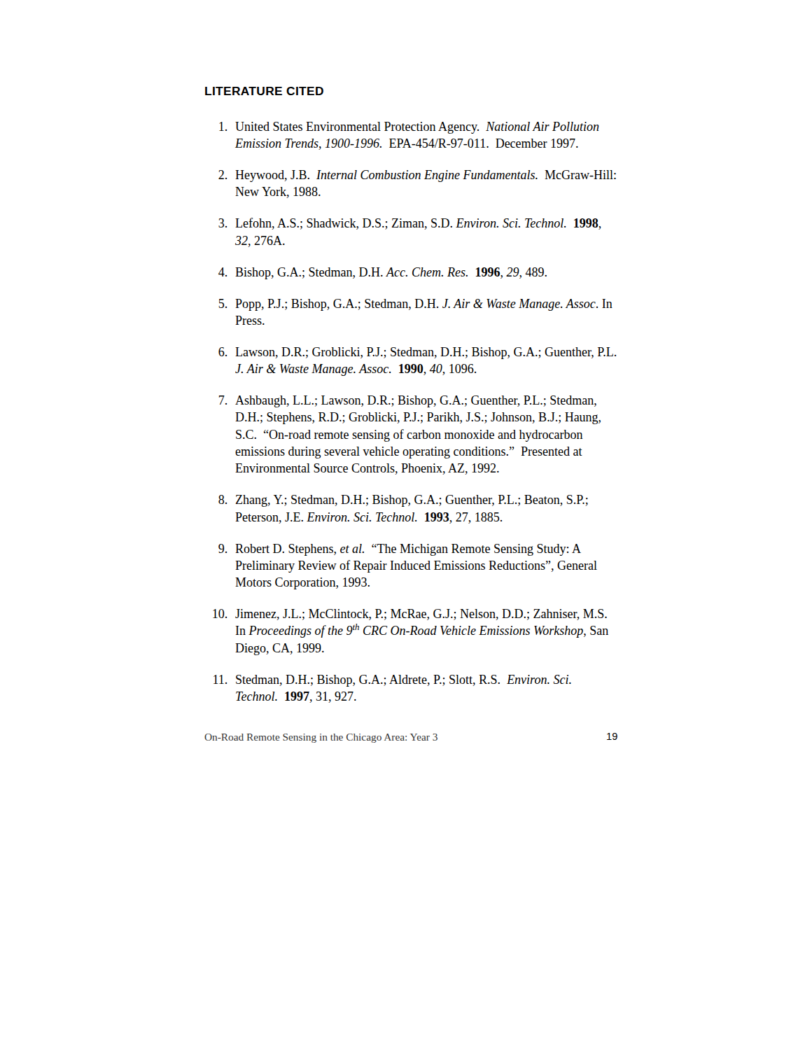LITERATURE CITED
United States Environmental Protection Agency. National Air Pollution Emission Trends, 1900-1996. EPA-454/R-97-011. December 1997.
Heywood, J.B. Internal Combustion Engine Fundamentals. McGraw-Hill: New York, 1988.
Lefohn, A.S.; Shadwick, D.S.; Ziman, S.D. Environ. Sci. Technol. 1998, 32, 276A.
Bishop, G.A.; Stedman, D.H. Acc. Chem. Res. 1996, 29, 489.
Popp, P.J.; Bishop, G.A.; Stedman, D.H. J. Air & Waste Manage. Assoc. In Press.
Lawson, D.R.; Groblicki, P.J.; Stedman, D.H.; Bishop, G.A.; Guenther, P.L. J. Air & Waste Manage. Assoc. 1990, 40, 1096.
Ashbaugh, L.L.; Lawson, D.R.; Bishop, G.A.; Guenther, P.L.; Stedman, D.H.; Stephens, R.D.; Groblicki, P.J.; Parikh, J.S.; Johnson, B.J.; Haung, S.C. “On-road remote sensing of carbon monoxide and hydrocarbon emissions during several vehicle operating conditions.” Presented at Environmental Source Controls, Phoenix, AZ, 1992.
Zhang, Y.; Stedman, D.H.; Bishop, G.A.; Guenther, P.L.; Beaton, S.P.; Peterson, J.E. Environ. Sci. Technol. 1993, 27, 1885.
Robert D. Stephens, et al. “The Michigan Remote Sensing Study: A Preliminary Review of Repair Induced Emissions Reductions”, General Motors Corporation, 1993.
Jimenez, J.L.; McClintock, P.; McRae, G.J.; Nelson, D.D.; Zahniser, M.S. In Proceedings of the 9th CRC On-Road Vehicle Emissions Workshop, San Diego, CA, 1999.
Stedman, D.H.; Bishop, G.A.; Aldrete, P.; Slott, R.S. Environ. Sci. Technol. 1997, 31, 927.
On-Road Remote Sensing in the Chicago Area: Year 3 19